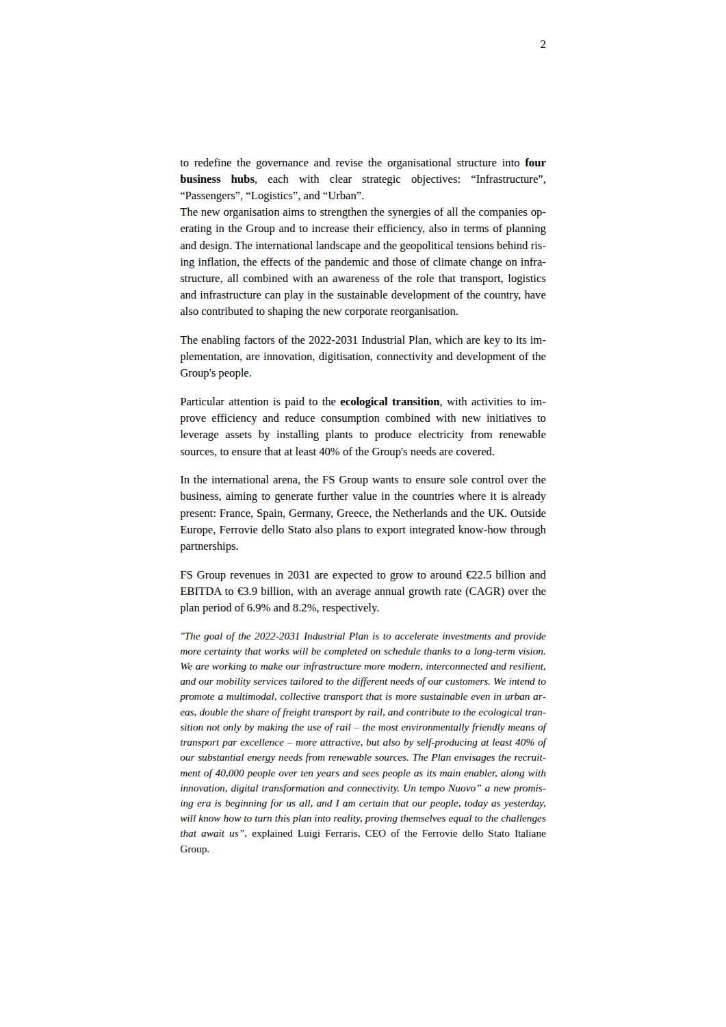2
to redefine the governance and revise the organisational structure into four business hubs, each with clear strategic objectives: “Infrastructure”, “Passengers”, “Logistics”, and “Urban”.
The new organisation aims to strengthen the synergies of all the companies operating in the Group and to increase their efficiency, also in terms of planning and design. The international landscape and the geopolitical tensions behind rising inflation, the effects of the pandemic and those of climate change on infrastructure, all combined with an awareness of the role that transport, logistics and infrastructure can play in the sustainable development of the country, have also contributed to shaping the new corporate reorganisation.
The enabling factors of the 2022-2031 Industrial Plan, which are key to its implementation, are innovation, digitisation, connectivity and development of the Group's people.
Particular attention is paid to the ecological transition, with activities to improve efficiency and reduce consumption combined with new initiatives to leverage assets by installing plants to produce electricity from renewable sources, to ensure that at least 40% of the Group's needs are covered.
In the international arena, the FS Group wants to ensure sole control over the business, aiming to generate further value in the countries where it is already present: France, Spain, Germany, Greece, the Netherlands and the UK. Outside Europe, Ferrovie dello Stato also plans to export integrated know-how through partnerships.
FS Group revenues in 2031 are expected to grow to around €22.5 billion and EBITDA to €3.9 billion, with an average annual growth rate (CAGR) over the plan period of 6.9% and 8.2%, respectively.
"The goal of the 2022-2031 Industrial Plan is to accelerate investments and provide more certainty that works will be completed on schedule thanks to a long-term vision. We are working to make our infrastructure more modern, interconnected and resilient, and our mobility services tailored to the different needs of our customers. We intend to promote a multimodal, collective transport that is more sustainable even in urban areas, double the share of freight transport by rail, and contribute to the ecological transition not only by making the use of rail – the most environmentally friendly means of transport par excellence – more attractive, but also by self-producing at least 40% of our substantial energy needs from renewable sources. The Plan envisages the recruitment of 40,000 people over ten years and sees people as its main enabler, along with innovation, digital transformation and connectivity. Un tempo Nuovo” a new promising era is beginning for us all, and I am certain that our people, today as yesterday, will know how to turn this plan into reality, proving themselves equal to the challenges that await us”, explained Luigi Ferraris, CEO of the Ferrovie dello Stato Italiane Group.